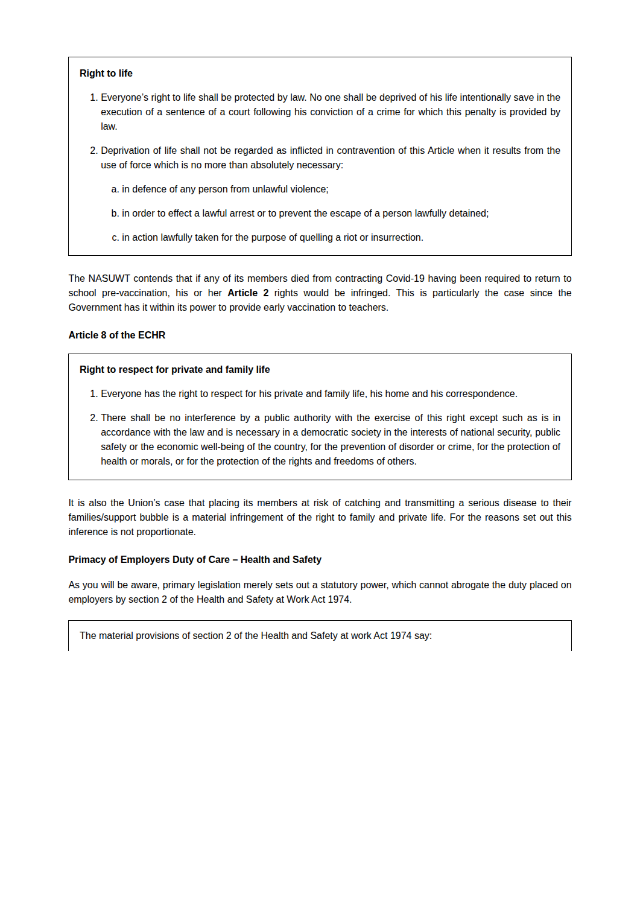Right to life
Everyone’s right to life shall be protected by law. No one shall be deprived of his life intentionally save in the execution of a sentence of a court following his conviction of a crime for which this penalty is provided by law.
Deprivation of life shall not be regarded as inflicted in contravention of this Article when it results from the use of force which is no more than absolutely necessary:
in defence of any person from unlawful violence;
in order to effect a lawful arrest or to prevent the escape of a person lawfully detained;
in action lawfully taken for the purpose of quelling a riot or insurrection.
The NASUWT contends that if any of its members died from contracting Covid-19 having been required to return to school pre-vaccination, his or her Article 2 rights would be infringed. This is particularly the case since the Government has it within its power to provide early vaccination to teachers.
Article 8 of the ECHR
Right to respect for private and family life
Everyone has the right to respect for his private and family life, his home and his correspondence.
There shall be no interference by a public authority with the exercise of this right except such as is in accordance with the law and is necessary in a democratic society in the interests of national security, public safety or the economic well-being of the country, for the prevention of disorder or crime, for the protection of health or morals, or for the protection of the rights and freedoms of others.
It is also the Union’s case that placing its members at risk of catching and transmitting a serious disease to their families/support bubble is a material infringement of the right to family and private life. For the reasons set out this inference is not proportionate.
Primacy of Employers Duty of Care – Health and Safety
As you will be aware, primary legislation merely sets out a statutory power, which cannot abrogate the duty placed on employers by section 2 of the Health and Safety at Work Act 1974.
The material provisions of section 2 of the Health and Safety at work Act 1974 say: